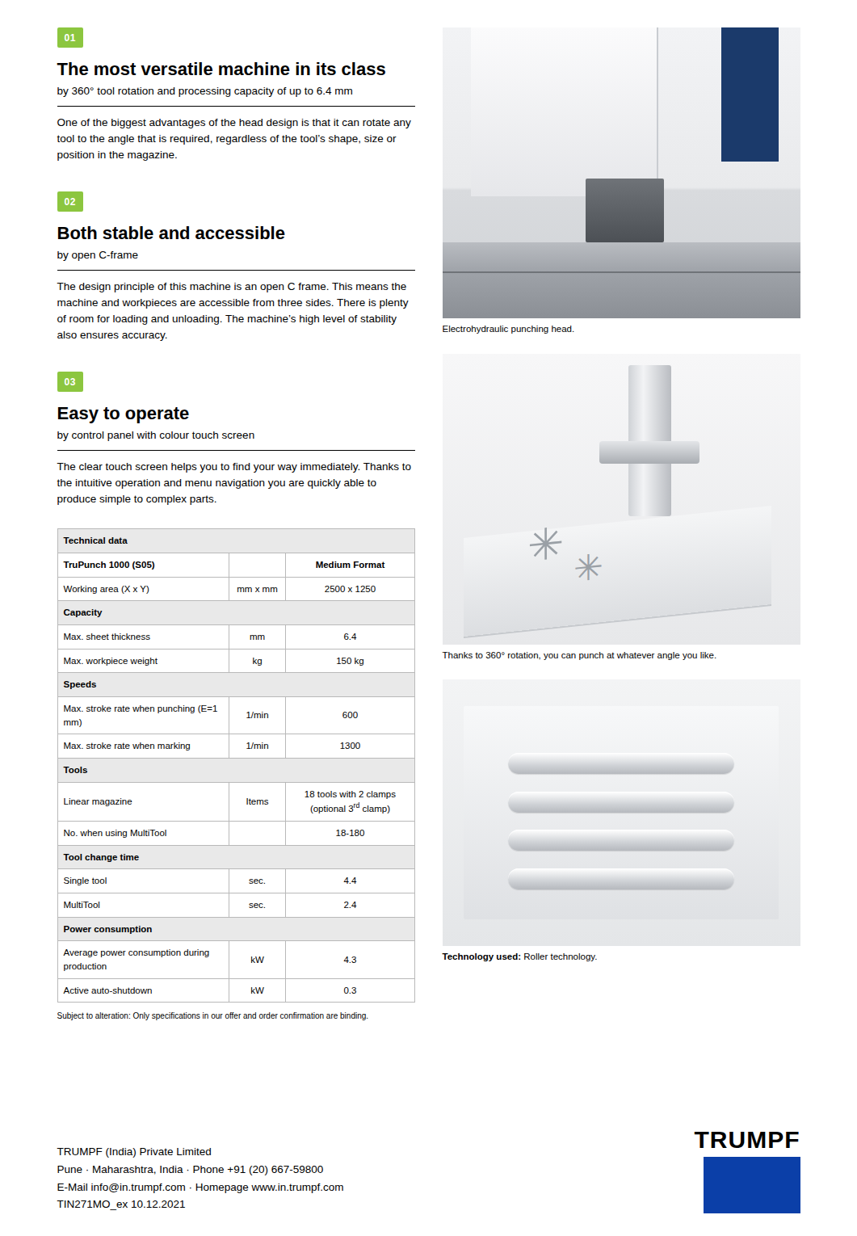01
The most versatile machine in its class
by 360° tool rotation and processing capacity of up to 6.4 mm
One of the biggest advantages of the head design is that it can rotate any tool to the angle that is required, regardless of the tool’s shape, size or position in the magazine.
02
Both stable and accessible
by open C-frame
The design principle of this machine is an open C frame. This means the machine and workpieces are accessible from three sides. There is plenty of room for loading and unloading. The machine’s high level of stability also ensures accuracy.
03
Easy to operate
by control panel with colour touch screen
The clear touch screen helps you to find your way immediately. Thanks to the intuitive operation and menu navigation you are quickly able to produce simple to complex parts.
| Technical data |
| --- |
| TruPunch 1000 (S05) | | Medium Format |
| Working area (X x Y) | mm x mm | 2500 x 1250 |
| Capacity |
| Max. sheet thickness | mm | 6.4 |
| Max. workpiece weight | kg | 150 kg |
| Speeds |
| Max. stroke rate when punching (E=1 mm) | 1/min | 600 |
| Max. stroke rate when marking | 1/min | 1300 |
| Tools |
| Linear magazine | Items | 18 tools with 2 clamps (optional 3 rd clamp) |
| No. when using MultiTool | | 18-180 |
| Tool change time |
| Single tool | sec. | 4.4 |
| MultiTool | sec. | 2.4 |
| Power consumption |
| Average power consumption during production | kW | 4.3 |
| Active auto-shutdown | kW | 0.3 |
Subject to alteration: Only specifications in our offer and order confirmation are binding.
Electrohydraulic punching head.
✳
✳
Thanks to 360° rotation, you can punch at whatever angle you like.
Technology used: Roller technology.
TRUMPF (India) Private Limited
Pune · Maharashtra, India · Phone +91 (20) 667-59800
E-Mail info@in.trumpf.com · Homepage www.in.trumpf.com
TIN271MO_ex 10.12.2021
TRUMPF